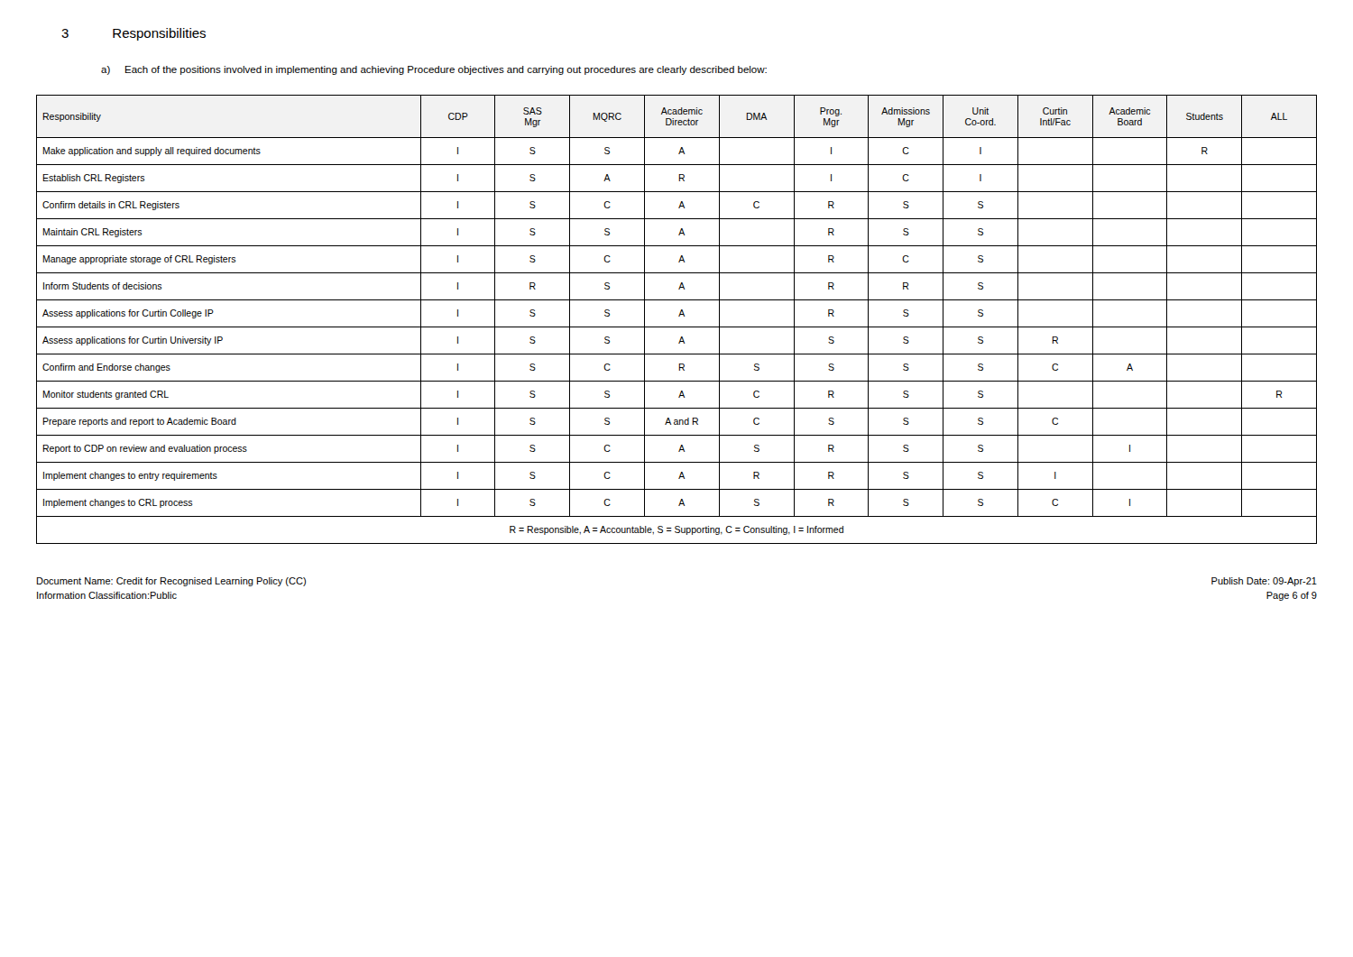3 Responsibilities
a) Each of the positions involved in implementing and achieving Procedure objectives and carrying out procedures are clearly described below:
| Responsibility | CDP | SAS Mgr | MQRC | Academic Director | DMA | Prog. Mgr | Admissions Mgr | Unit Co-ord. | Curtin Intl/Fac | Academic Board | Students | ALL |
| --- | --- | --- | --- | --- | --- | --- | --- | --- | --- | --- | --- | --- |
| Make application and supply all required documents | I | S | S | A | | I | C | I | | | R | |
| Establish CRL Registers | I | S | A | R | | I | C | I | | | | |
| Confirm details in CRL Registers | I | S | C | A | C | R | S | S | | | | |
| Maintain CRL Registers | I | S | S | A | | R | S | S | | | | |
| Manage appropriate storage of CRL Registers | I | S | C | A | | R | C | S | | | | |
| Inform Students of decisions | I | R | S | A | | R | R | S | | | | |
| Assess applications for Curtin College IP | I | S | S | A | | R | S | S | | | | |
| Assess applications for Curtin University IP | I | S | S | A | | S | S | S | R | | | |
| Confirm and Endorse changes | I | S | C | R | S | S | S | S | C | A | | |
| Monitor students granted CRL | I | S | S | A | C | R | S | S | | | | R |
| Prepare reports and report to Academic Board | I | S | S | A and R | C | S | S | S | C | | | |
| Report to CDP on review and evaluation process | I | S | C | A | S | R | S | S | | I | | |
| Implement changes to entry requirements | I | S | C | A | R | R | S | S | I | | | |
| Implement changes to CRL process | I | S | C | A | S | R | S | S | C | I | | |
| R = Responsible, A = Accountable, S = Supporting, C = Consulting, I = Informed |
Document Name: Credit for Recognised Learning Policy (CC)
Information Classification:Public
Publish Date: 09-Apr-21
Page 6 of 9